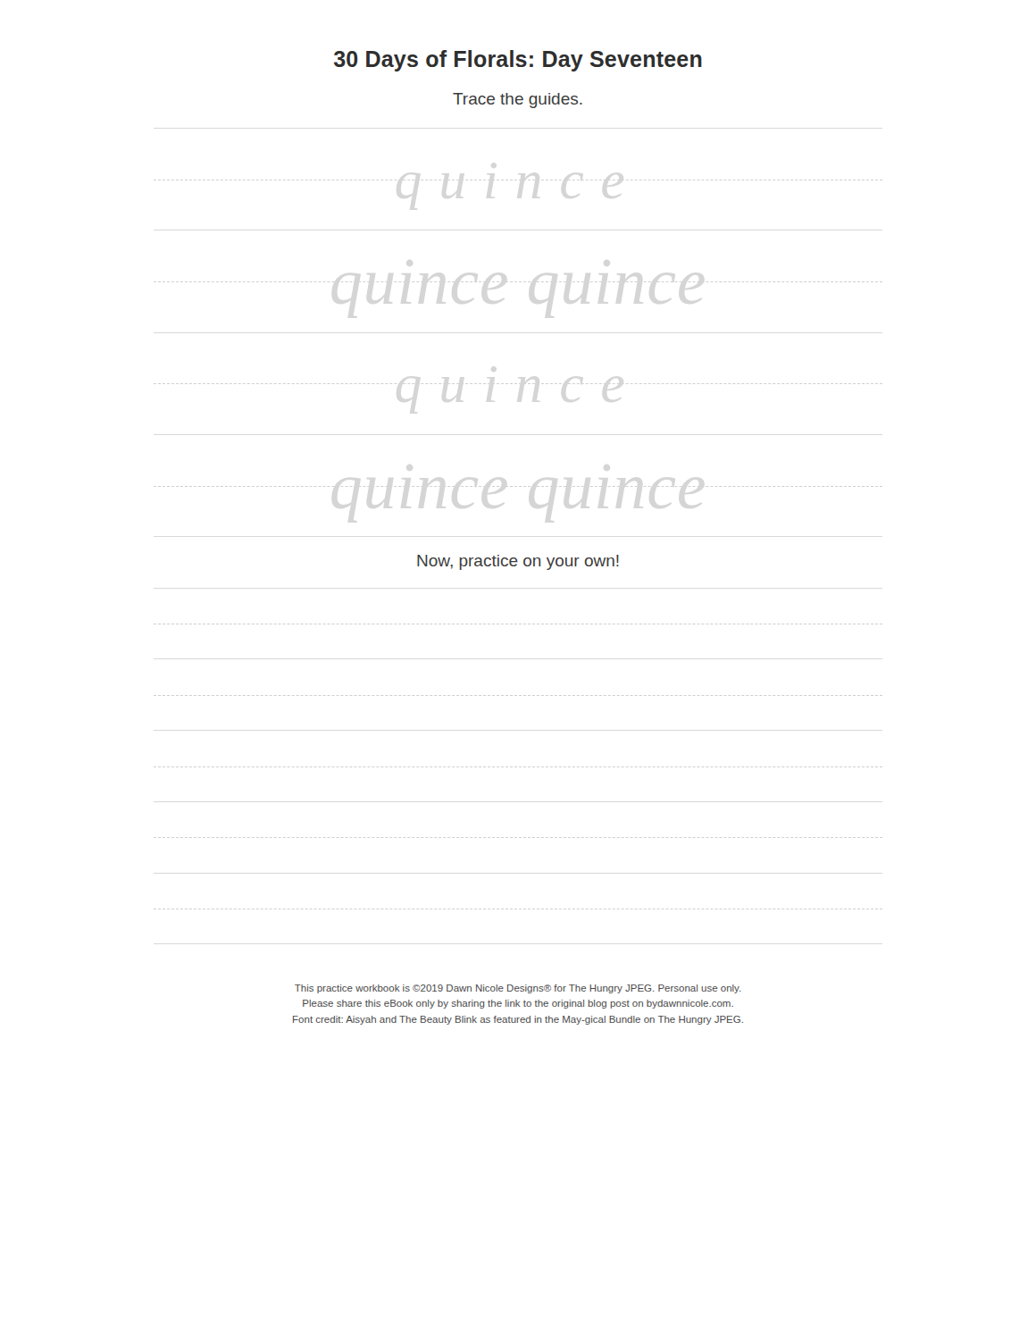30 Days of Florals: Day Seventeen
Trace the guides.
quince
quince quince
quince
quince quince
Now, practice on your own!
This practice workbook is ©2019 Dawn Nicole Designs® for The Hungry JPEG. Personal use only.
Please share this eBook only by sharing the link to the original blog post on bydawnnicole.com.
Font credit: Aisyah and The Beauty Blink as featured in the May-gical Bundle on The Hungry JPEG.